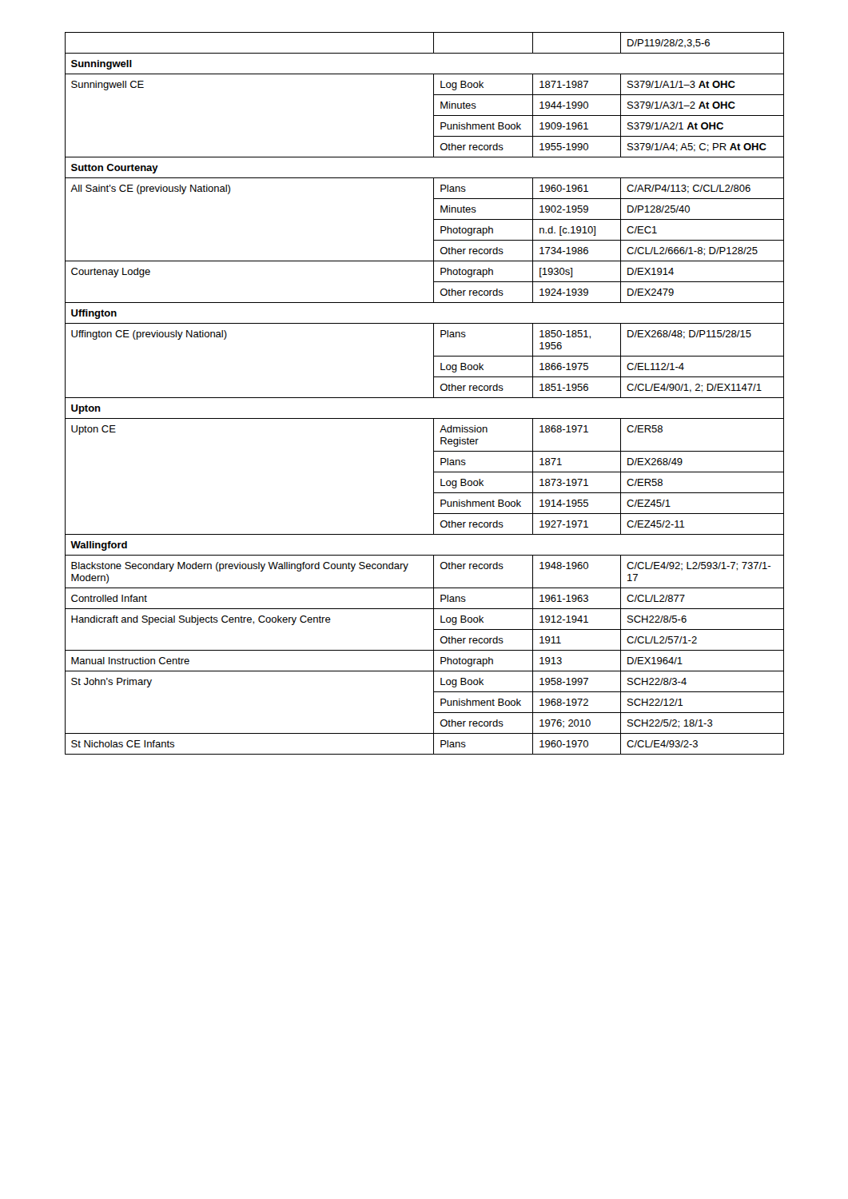| | | | D/P119/28/2,3,5-6 |
| Sunningwell |
| Sunningwell CE | Log Book | 1871-1987 | S379/1/A1/1–3 At OHC |
| Minutes | 1944-1990 | S379/1/A3/1–2 At OHC |
| Punishment Book | 1909-1961 | S379/1/A2/1 At OHC |
| Other records | 1955-1990 | S379/1/A4; A5; C; PR At OHC |
| Sutton Courtenay |
| All Saint's CE (previously National) | Plans | 1960-1961 | C/AR/P4/113; C/CL/L2/806 |
| Minutes | 1902-1959 | D/P128/25/40 |
| Photograph | n.d. [c.1910] | C/EC1 |
| Other records | 1734-1986 | C/CL/L2/666/1-8; D/P128/25 |
| Courtenay Lodge | Photograph | [1930s] | D/EX1914 |
| Other records | 1924-1939 | D/EX2479 |
| Uffington |
| Uffington CE (previously National) | Plans | 1850-1851, 1956 | D/EX268/48; D/P115/28/15 |
| Log Book | 1866-1975 | C/EL112/1-4 |
| Other records | 1851-1956 | C/CL/E4/90/1, 2; D/EX1147/1 |
| Upton |
| Upton CE | Admission Register | 1868-1971 | C/ER58 |
| Plans | 1871 | D/EX268/49 |
| Log Book | 1873-1971 | C/ER58 |
| Punishment Book | 1914-1955 | C/EZ45/1 |
| Other records | 1927-1971 | C/EZ45/2-11 |
| Wallingford |
| Blackstone Secondary Modern (previously Wallingford County Secondary Modern) | Other records | 1948-1960 | C/CL/E4/92; L2/593/1-7; 737/1-17 |
| Controlled Infant | Plans | 1961-1963 | C/CL/L2/877 |
| Handicraft and Special Subjects Centre, Cookery Centre | Log Book | 1912-1941 | SCH22/8/5-6 |
| Other records | 1911 | C/CL/L2/57/1-2 |
| Manual Instruction Centre | Photograph | 1913 | D/EX1964/1 |
| St John's Primary | Log Book | 1958-1997 | SCH22/8/3-4 |
| Punishment Book | 1968-1972 | SCH22/12/1 |
| Other records | 1976; 2010 | SCH22/5/2; 18/1-3 |
| St Nicholas CE Infants | Plans | 1960-1970 | C/CL/E4/93/2-3 |